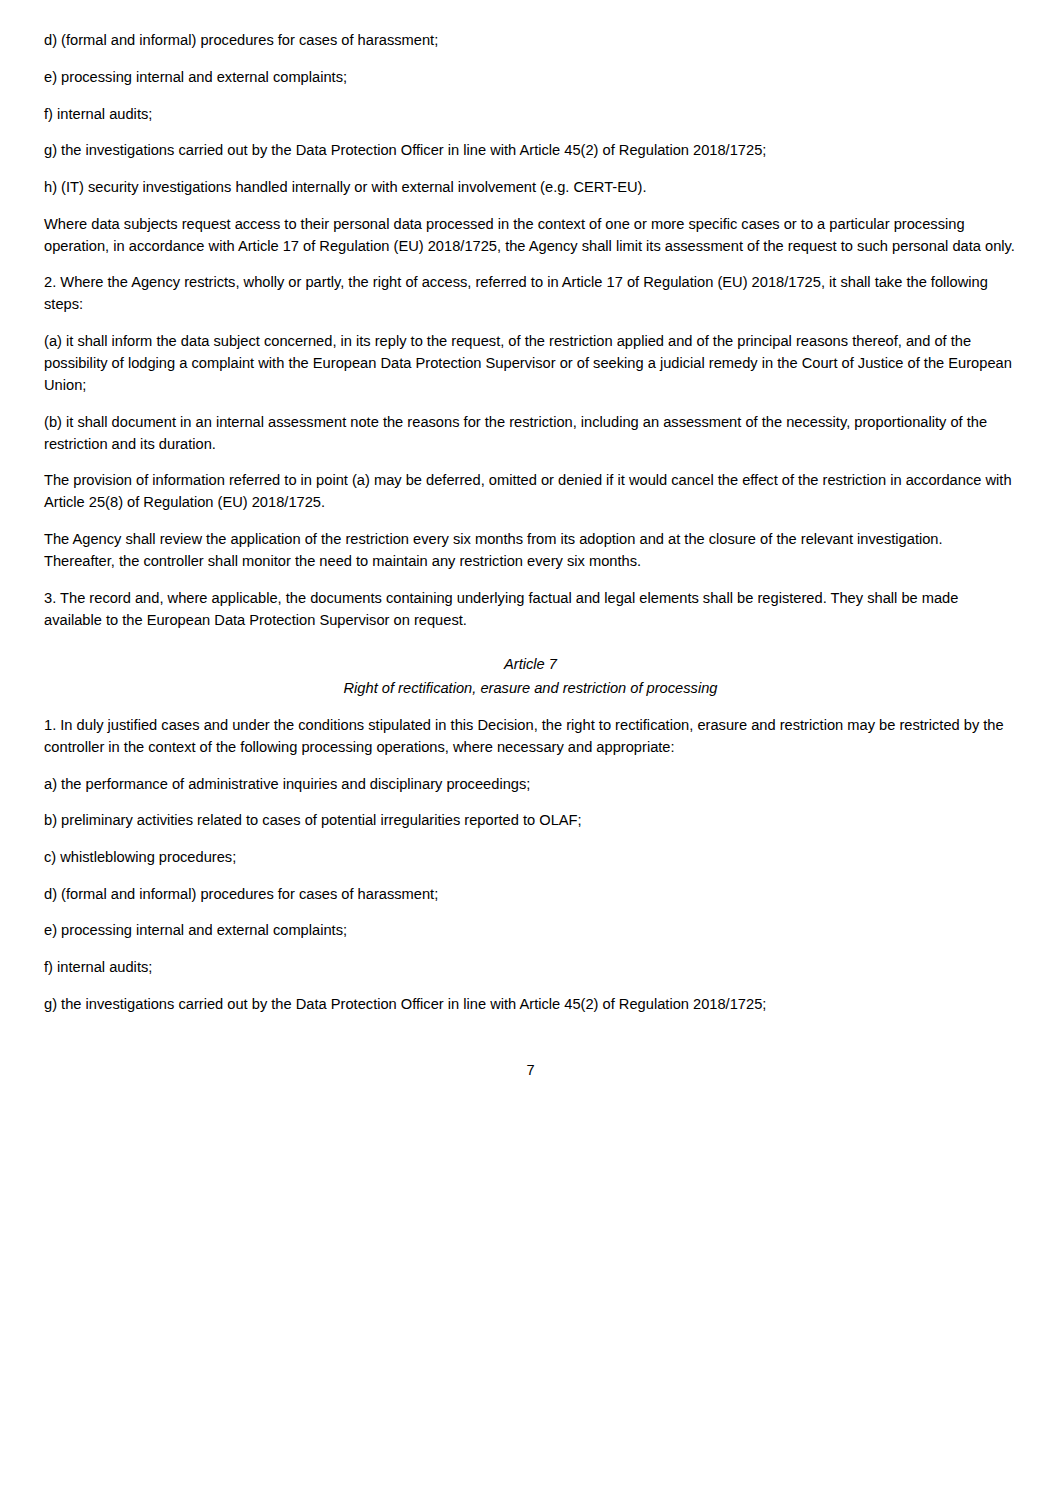d) (formal and informal) procedures for cases of harassment;
e) processing internal and external complaints;
f) internal audits;
g) the investigations carried out by the Data Protection Officer in line with Article 45(2) of Regulation 2018/1725;
h) (IT) security investigations handled internally or with external involvement (e.g. CERT-EU).
Where data subjects request access to their personal data processed in the context of one or more specific cases or to a particular processing operation, in accordance with Article 17 of Regulation (EU) 2018/1725, the Agency shall limit its assessment of the request to such personal data only.
2. Where the Agency restricts, wholly or partly, the right of access, referred to in Article 17 of Regulation (EU) 2018/1725, it shall take the following steps:
(a) it shall inform the data subject concerned, in its reply to the request, of the restriction applied and of the principal reasons thereof, and of the possibility of lodging a complaint with the European Data Protection Supervisor or of seeking a judicial remedy in the Court of Justice of the European Union;
(b) it shall document in an internal assessment note the reasons for the restriction, including an assessment of the necessity, proportionality of the restriction and its duration.
The provision of information referred to in point (a) may be deferred, omitted or denied if it would cancel the effect of the restriction in accordance with Article 25(8) of Regulation (EU) 2018/1725.
The Agency shall review the application of the restriction every six months from its adoption and at the closure of the relevant investigation. Thereafter, the controller shall monitor the need to maintain any restriction every six months.
3. The record and, where applicable, the documents containing underlying factual and legal elements shall be registered. They shall be made available to the European Data Protection Supervisor on request.
Article 7
Right of rectification, erasure and restriction of processing
1. In duly justified cases and under the conditions stipulated in this Decision, the right to rectification, erasure and restriction may be restricted by the controller in the context of the following processing operations, where necessary and appropriate:
a) the performance of administrative inquiries and disciplinary proceedings;
b) preliminary activities related to cases of potential irregularities reported to OLAF;
c) whistleblowing procedures;
d) (formal and informal) procedures for cases of harassment;
e) processing internal and external complaints;
f) internal audits;
g) the investigations carried out by the Data Protection Officer in line with Article 45(2) of Regulation 2018/1725;
7